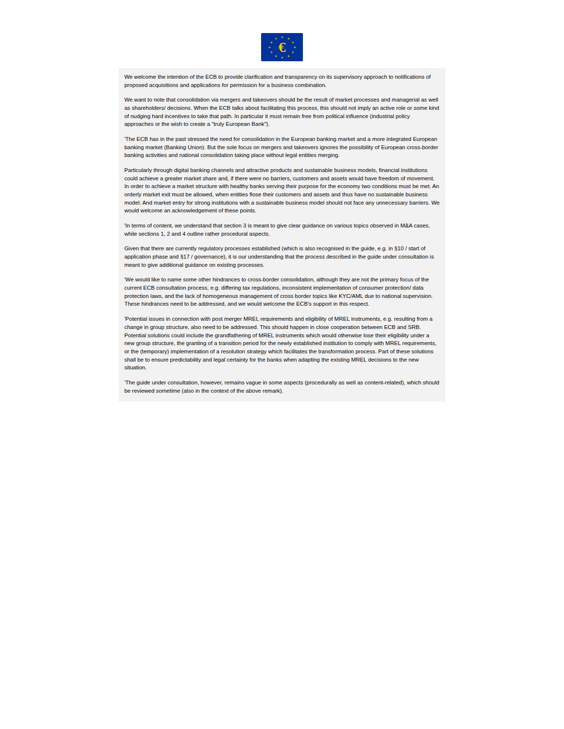€
We welcome the intention of the ECB to provide clarification and transparency on its supervisory approach to notifications of proposed acquisitions and applications for permission for a business combination.
We want to note that consolidation via mergers and takeovers should be the result of market processes and managerial as well as shareholders/ decisions. When the ECB talks about facilitating this process, this should not imply an active role or some kind of nudging hard incentives to take that path. In particular it must remain free from political influence (industrial policy approaches or the wish to create a "truly European Bank").
'The ECB has in the past stressed the need for consolidation in the European banking market and a more integrated European banking market (Banking Union). But the sole focus on mergers and takeovers ignores the possibility of European cross-border banking activities and national consolidation taking place without legal entities merging.
Particularly through digital banking channels and attractive products and sustainable business models, financial institutions could achieve a greater market share and, if there were no barriers, customers and assets would have freedom of movement. In order to achieve a market structure with healthy banks serving their purpose for the economy two conditions must be met. An orderly market exit must be allowed, when entities flose their customers and assets and thus have no sustainable business model. And market entry for strong institutions with a sustainable business model should not face any unnecessary barriers. We would welcome an acknowledgement of these points.
'In terms of content, we understand that section 3 is meant to give clear guidance on various topics observed in M&A cases, while sections 1, 2 and 4 outline rather procedural aspects.
Given that there are currently regulatory processes established (which is also recognised in the guide, e.g. in §10 / start of application phase and §17 / governance), it is our understanding that the process described in the guide under consultation is meant to give additional guidance on existing processes.
'We would like to name some other hindrances to cross-border consolidation, although they are not the primary focus of the current ECB consultation process, e.g. differing tax regulations, inconsistent implementation of consumer protection/ data protection laws, and the lack of homogeneous management of cross border topics like KYC/AML due to national supervision. These hindrances need to be addressed, and we would welcome the ECB's support in this respect.
'Potential issues in connection with post merger MREL requirements and eligibility of MREL instruments, e.g. resulting from a change in group structure, also need to be addressed. This should happen in close cooperation between ECB and SRB. Potential solutions could include the grandfathering of MREL instruments which would otherwise lose their eligibility under a new group structure, the granting of a transition period for the newly established institution to comply with MREL requirements, or the (temporary) implementation of a resolution strategy which facilitates the transformation process. Part of these solutions shall be to ensure predictability and legal certainty for the banks when adapting the existing MREL decisions to the new situation.
'The guide under consultation, however, remains vague in some aspects (procedurally as well as content-related), which should be reviewed sometime (also in the context of the above remark).